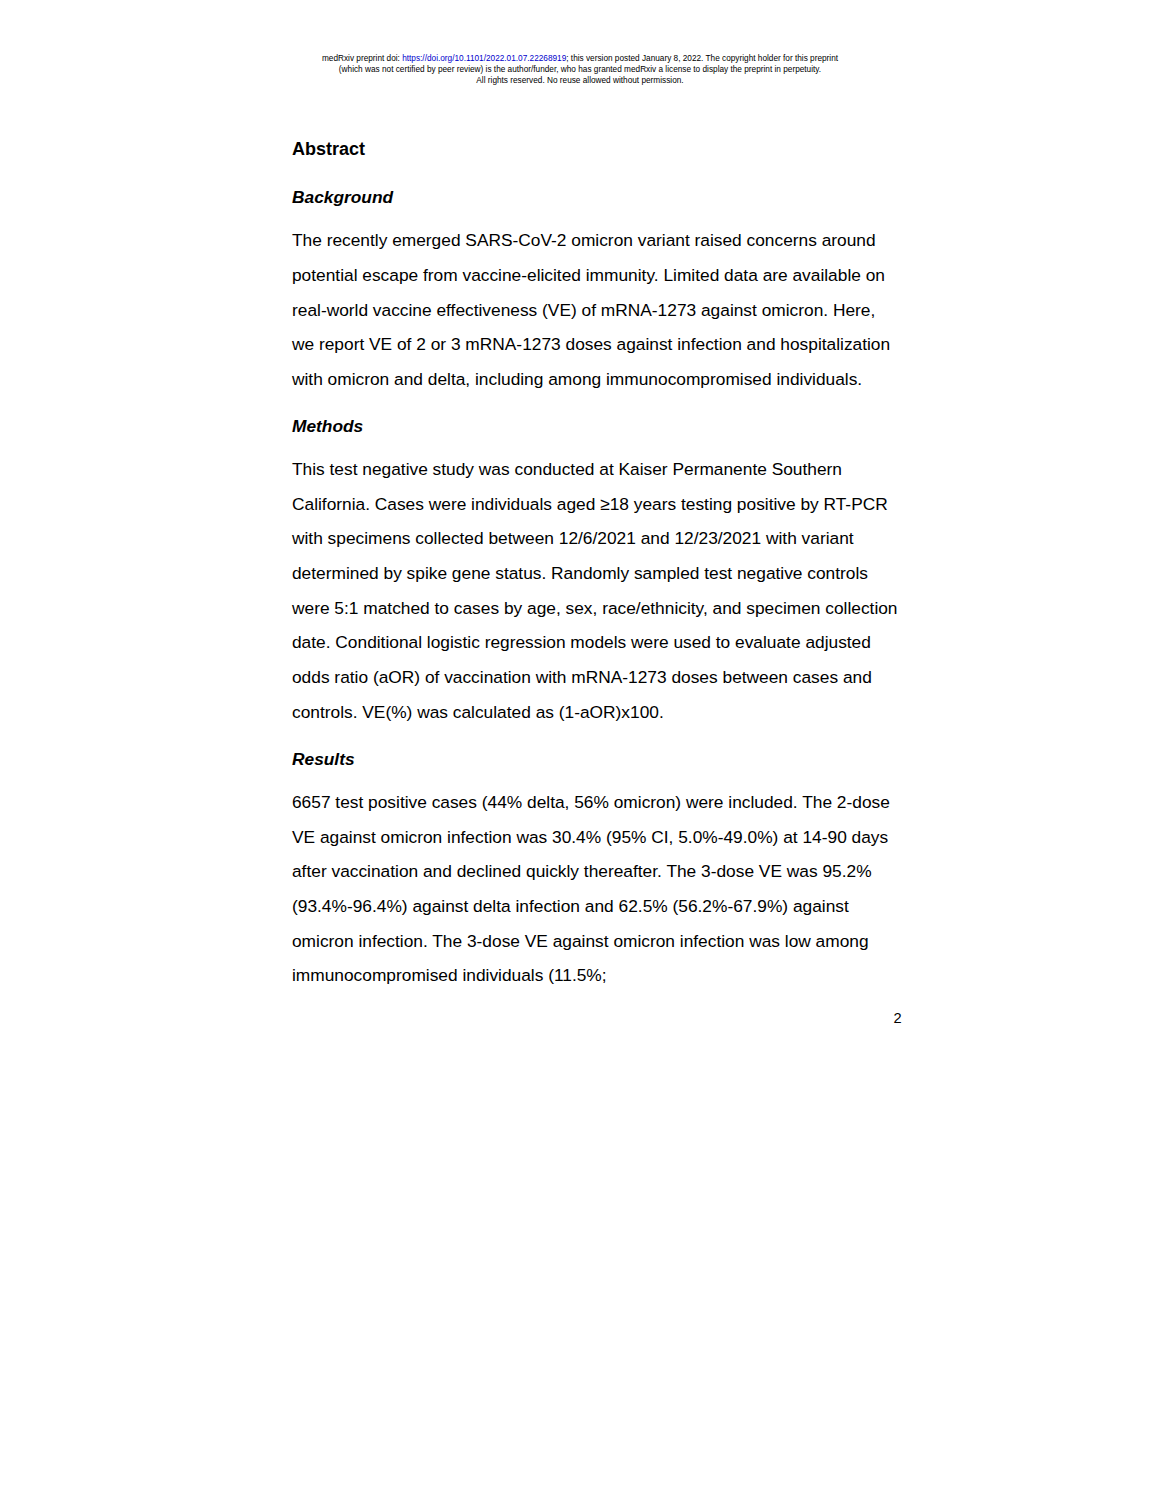medRxiv preprint doi: https://doi.org/10.1101/2022.01.07.22268919; this version posted January 8, 2022. The copyright holder for this preprint
(which was not certified by peer review) is the author/funder, who has granted medRxiv a license to display the preprint in perpetuity.
All rights reserved. No reuse allowed without permission.
Abstract
Background
The recently emerged SARS-CoV-2 omicron variant raised concerns around potential escape from vaccine-elicited immunity. Limited data are available on real-world vaccine effectiveness (VE) of mRNA-1273 against omicron. Here, we report VE of 2 or 3 mRNA-1273 doses against infection and hospitalization with omicron and delta, including among immunocompromised individuals.
Methods
This test negative study was conducted at Kaiser Permanente Southern California. Cases were individuals aged ≥18 years testing positive by RT-PCR with specimens collected between 12/6/2021 and 12/23/2021 with variant determined by spike gene status. Randomly sampled test negative controls were 5:1 matched to cases by age, sex, race/ethnicity, and specimen collection date. Conditional logistic regression models were used to evaluate adjusted odds ratio (aOR) of vaccination with mRNA-1273 doses between cases and controls. VE(%) was calculated as (1-aOR)x100.
Results
6657 test positive cases (44% delta, 56% omicron) were included. The 2-dose VE against omicron infection was 30.4% (95% CI, 5.0%-49.0%) at 14-90 days after vaccination and declined quickly thereafter. The 3-dose VE was 95.2% (93.4%-96.4%) against delta infection and 62.5% (56.2%-67.9%) against omicron infection. The 3-dose VE against omicron infection was low among immunocompromised individuals (11.5%;
2